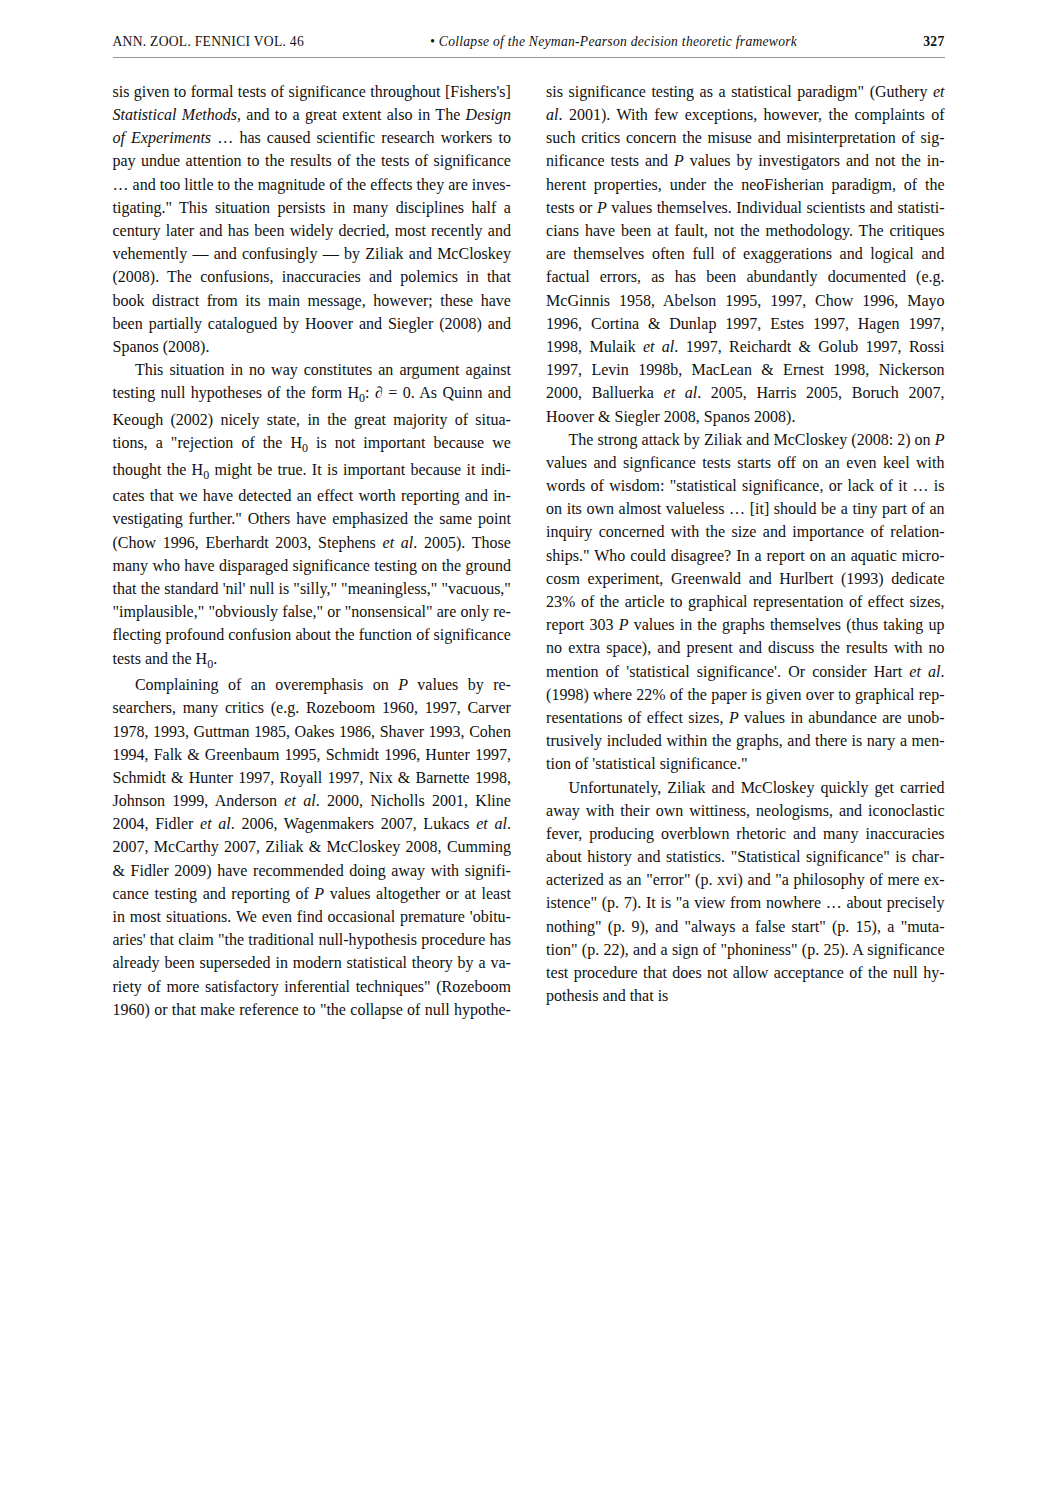Ann. Zool. Fennici Vol. 46 • Collapse of the Neyman-Pearson decision theoretic framework 327
sis given to formal tests of significance throughout [Fishers's] Statistical Methods, and to a great extent also in The Design of Experiments … has caused scientific research workers to pay undue attention to the results of the tests of significance … and too little to the magnitude of the effects they are investigating." This situation persists in many disciplines half a century later and has been widely decried, most recently and vehemently — and confusingly — by Ziliak and McCloskey (2008). The confusions, inaccuracies and polemics in that book distract from its main message, however; these have been partially catalogued by Hoover and Siegler (2008) and Spanos (2008).
This situation in no way constitutes an argument against testing null hypotheses of the form H0: ∂ = 0. As Quinn and Keough (2002) nicely state, in the great majority of situations, a "rejection of the H0 is not important because we thought the H0 might be true. It is important because it indicates that we have detected an effect worth reporting and investigating further." Others have emphasized the same point (Chow 1996, Eberhardt 2003, Stephens et al. 2005). Those many who have disparaged significance testing on the ground that the standard 'nil' null is "silly," "meaningless," "vacuous," "implausible," "obviously false," or "nonsensical" are only reflecting profound confusion about the function of significance tests and the H0.
Complaining of an overemphasis on P values by researchers, many critics (e.g. Rozeboom 1960, 1997, Carver 1978, 1993, Guttman 1985, Oakes 1986, Shaver 1993, Cohen 1994, Falk & Greenbaum 1995, Schmidt 1996, Hunter 1997, Schmidt & Hunter 1997, Royall 1997, Nix & Barnette 1998, Johnson 1999, Anderson et al. 2000, Nicholls 2001, Kline 2004, Fidler et al. 2006, Wagenmakers 2007, Lukacs et al. 2007, McCarthy 2007, Ziliak & McCloskey 2008, Cumming & Fidler 2009) have recommended doing away with significance testing and reporting of P values altogether or at least in most situations. We even find occasional premature 'obituaries' that claim "the traditional null-hypothesis procedure has already been superseded in modern statistical theory by a variety of more satisfactory inferential techniques" (Rozeboom 1960) or that make reference to "the collapse of null hypothesis significance testing as a statistical paradigm" (Guthery et al. 2001). With few exceptions, however, the complaints of such critics concern the misuse and misinterpretation of significance tests and P values by investigators and not the inherent properties, under the neoFisherian paradigm, of the tests or P values themselves. Individual scientists and statisticians have been at fault, not the methodology. The critiques are themselves often full of exaggerations and logical and factual errors, as has been abundantly documented (e.g. McGinnis 1958, Abelson 1995, 1997, Chow 1996, Mayo 1996, Cortina & Dunlap 1997, Estes 1997, Hagen 1997, 1998, Mulaik et al. 1997, Reichardt & Golub 1997, Rossi 1997, Levin 1998b, MacLean & Ernest 1998, Nickerson 2000, Balluerka et al. 2005, Harris 2005, Boruch 2007, Hoover & Siegler 2008, Spanos 2008).
The strong attack by Ziliak and McCloskey (2008: 2) on P values and signficance tests starts off on an even keel with words of wisdom: "statistical significance, or lack of it … is on its own almost valueless … [it] should be a tiny part of an inquiry concerned with the size and importance of relationships." Who could disagree? In a report on an aquatic microcosm experiment, Greenwald and Hurlbert (1993) dedicate 23% of the article to graphical representation of effect sizes, report 303 P values in the graphs themselves (thus taking up no extra space), and present and discuss the results with no mention of 'statistical significance'. Or consider Hart et al. (1998) where 22% of the paper is given over to graphical representations of effect sizes, P values in abundance are unobtrusively included within the graphs, and there is nary a mention of 'statistical significance."
Unfortunately, Ziliak and McCloskey quickly get carried away with their own wittiness, neologisms, and iconoclastic fever, producing overblown rhetoric and many inaccuracies about history and statistics. "Statistical significance" is characterized as an "error" (p. xvi) and "a philosophy of mere existence" (p. 7). It is "a view from nowhere … about precisely nothing" (p. 9), and "always a false start" (p. 15), a "mutation" (p. 22), and a sign of "phoniness" (p. 25). A significance test procedure that does not allow acceptance of the null hypothesis and that is